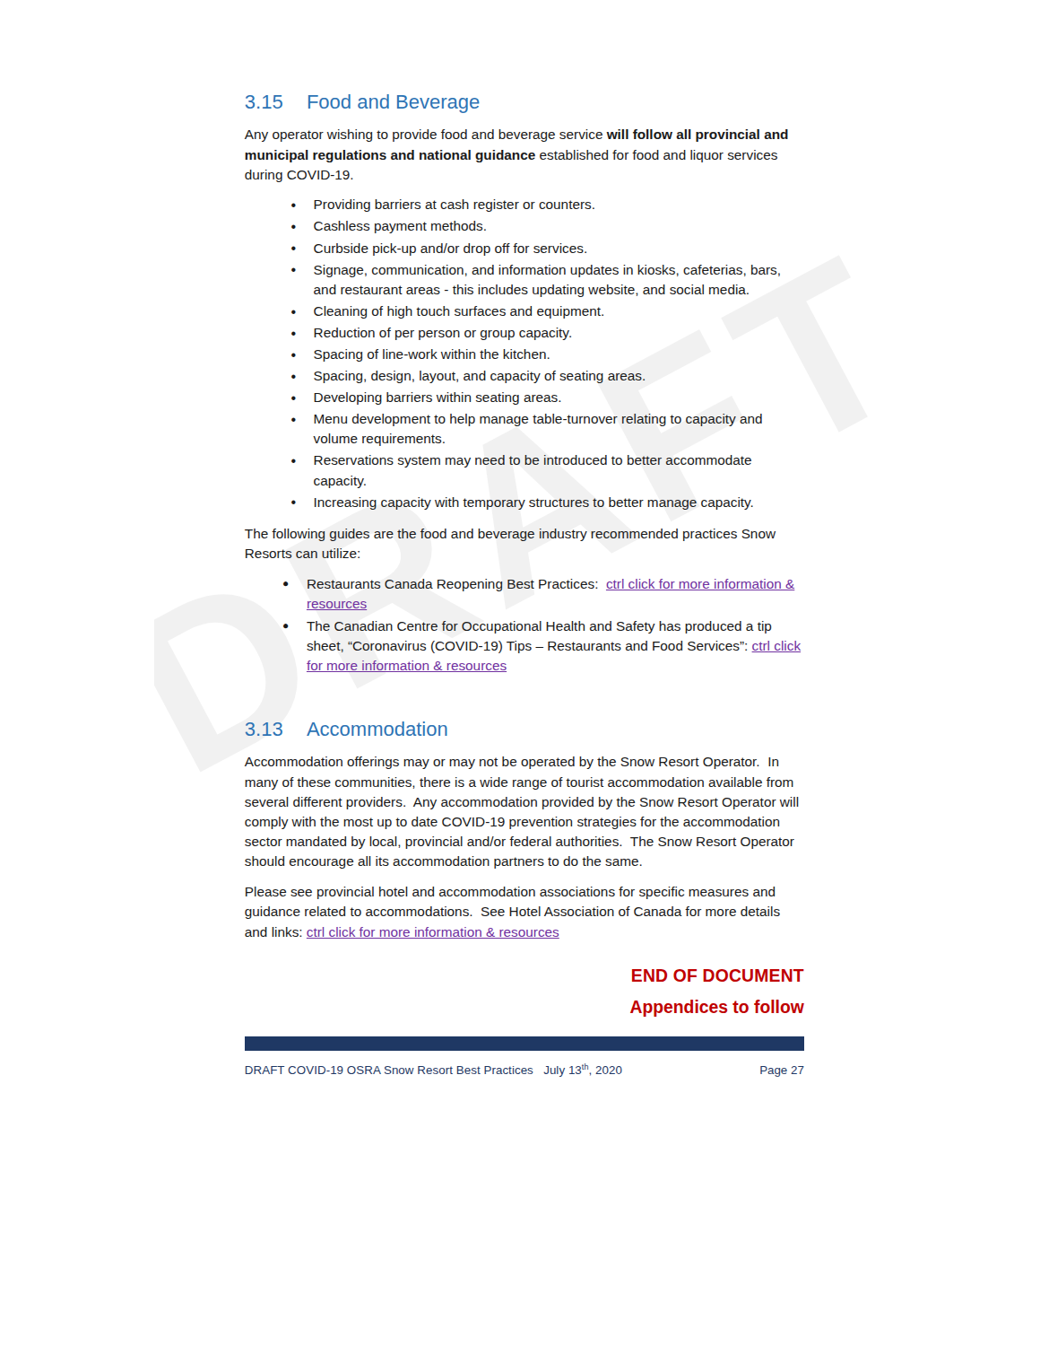DRAFT
3.15 Food and Beverage
Any operator wishing to provide food and beverage service will follow all provincial and municipal regulations and national guidance established for food and liquor services during COVID-19.
Providing barriers at cash register or counters.
Cashless payment methods.
Curbside pick-up and/or drop off for services.
Signage, communication, and information updates in kiosks, cafeterias, bars, and restaurant areas - this includes updating website, and social media.
Cleaning of high touch surfaces and equipment.
Reduction of per person or group capacity.
Spacing of line-work within the kitchen.
Spacing, design, layout, and capacity of seating areas.
Developing barriers within seating areas.
Menu development to help manage table-turnover relating to capacity and volume requirements.
Reservations system may need to be introduced to better accommodate capacity.
Increasing capacity with temporary structures to better manage capacity.
The following guides are the food and beverage industry recommended practices Snow Resorts can utilize:
Restaurants Canada Reopening Best Practices: ctrl click for more information & resources
The Canadian Centre for Occupational Health and Safety has produced a tip sheet, “Coronavirus (COVID-19) Tips – Restaurants and Food Services”: ctrl click for more information & resources
3.13 Accommodation
Accommodation offerings may or may not be operated by the Snow Resort Operator. In many of these communities, there is a wide range of tourist accommodation available from several different providers. Any accommodation provided by the Snow Resort Operator will comply with the most up to date COVID-19 prevention strategies for the accommodation sector mandated by local, provincial and/or federal authorities. The Snow Resort Operator should encourage all its accommodation partners to do the same.
Please see provincial hotel and accommodation associations for specific measures and guidance related to accommodations. See Hotel Association of Canada for more details and links: ctrl click for more information & resources
END OF DOCUMENT
Appendices to follow
DRAFT COVID-19 OSRA Snow Resort Best Practices July 13th, 2020
Page 27